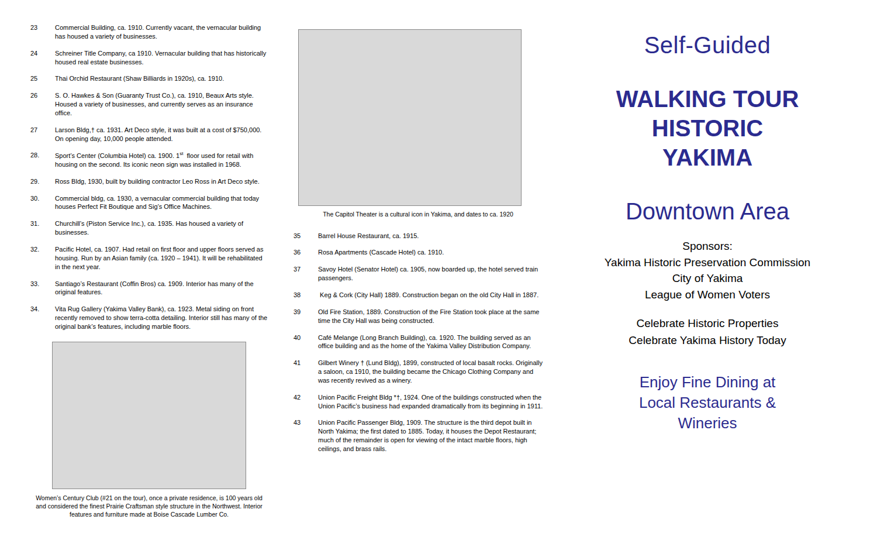23
Commercial Building, ca. 1910. Currently vacant, the vernacular building has housed a variety of businesses.
24
Schreiner Title Company, ca 1910. Vernacular building that has historically housed real estate businesses.
25
Thai Orchid Restaurant (Shaw Billiards in 1920s), ca. 1910.
26
S. O. Hawkes & Son (Guaranty Trust Co.), ca. 1910, Beaux Arts style. Housed a variety of businesses, and currently serves as an insurance office.
27
Larson Bldg,† ca. 1931. Art Deco style, it was built at a cost of $750,000. On opening day, 10,000 people attended.
28.
Sport’s Center (Columbia Hotel) ca. 1900. 1st floor used for retail with housing on the second. Its iconic neon sign was installed in 1968.
29.
Ross Bldg, 1930, built by building contractor Leo Ross in Art Deco style.
30.
Commercial bldg, ca. 1930, a vernacular commercial building that today houses Perfect Fit Boutique and Sig’s Office Machines.
31.
Churchill’s (Piston Service Inc.), ca. 1935. Has housed a variety of businesses.
32.
Pacific Hotel, ca. 1907. Had retail on first floor and upper floors served as housing. Run by an Asian family (ca. 1920 – 1941). It will be rehabilitated in the next year.
33.
Santiago’s Restaurant (Coffin Bros) ca. 1909. Interior has many of the original features.
34.
Vita Rug Gallery (Yakima Valley Bank), ca. 1923. Metal siding on front recently removed to show terra-cotta detailing. Interior still has many of the original bank’s features, including marble floors.
Women’s Century Club (#21 on the tour), once a private residence, is 100 years old and considered the finest Prairie Craftsman style structure in the Northwest. Interior features and furniture made at Boise Cascade Lumber Co.
The Capitol Theater is a cultural icon in Yakima, and dates to ca. 1920
35
Barrel House Restaurant, ca. 1915.
36
Rosa Apartments (Cascade Hotel) ca. 1910.
37
Savoy Hotel (Senator Hotel) ca. 1905, now boarded up, the hotel served train passengers.
38
Keg & Cork (City Hall) 1889. Construction began on the old City Hall in 1887.
39
Old Fire Station, 1889. Construction of the Fire Station took place at the same time the City Hall was being constructed.
40
Café Melange (Long Branch Building), ca. 1920. The building served as an office building and as the home of the Yakima Valley Distribution Company.
41
Gilbert Winery † (Lund Bldg), 1899, constructed of local basalt rocks. Originally a saloon, ca 1910, the building became the Chicago Clothing Company and was recently revived as a winery.
42
Union Pacific Freight Bldg *†, 1924. One of the buildings constructed when the Union Pacific’s business had expanded dramatically from its beginning in 1911.
43
Union Pacific Passenger Bldg, 1909. The structure is the third depot built in North Yakima; the first dated to 1885. Today, it houses the Depot Restaurant; much of the remainder is open for viewing of the intact marble floors, high ceilings, and brass rails.
Self-Guided
WALKING TOUR
HISTORIC
YAKIMA
Downtown Area
Sponsors:
Yakima Historic Preservation Commission
City of Yakima
League of Women Voters
Celebrate Historic Properties
Celebrate Yakima History Today
Enjoy Fine Dining at
Local Restaurants &
Wineries